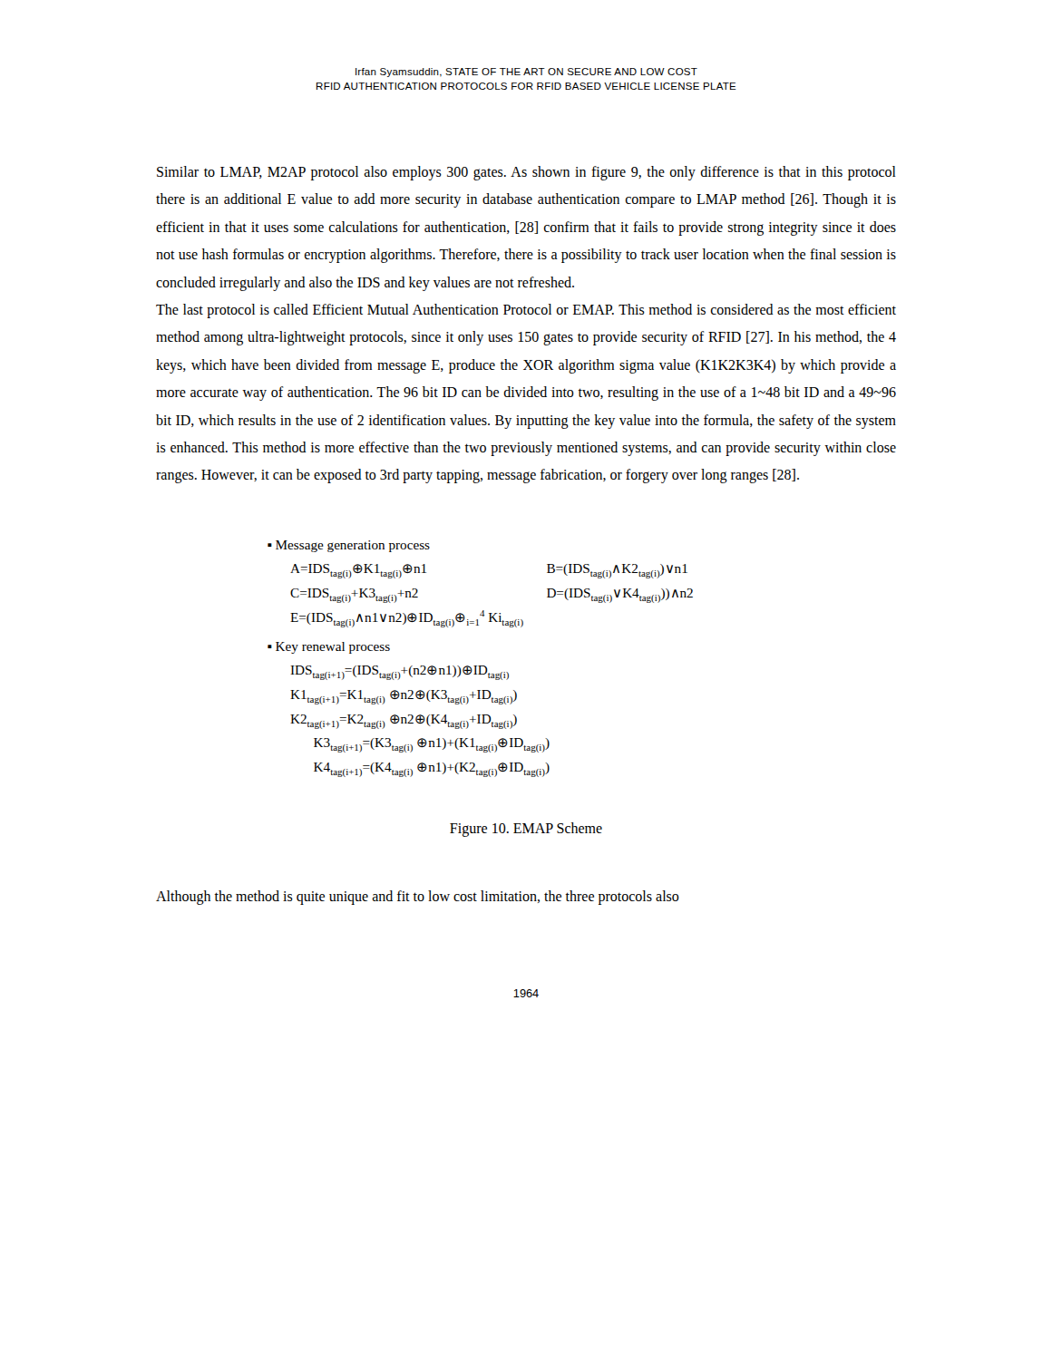Irfan Syamsuddin, STATE OF THE ART ON SECURE AND LOW COST
RFID AUTHENTICATION PROTOCOLS FOR RFID BASED VEHICLE LICENSE PLATE
Similar to LMAP, M2AP protocol also employs 300 gates. As shown in figure 9, the only difference is that in this protocol there is an additional E value to add more security in database authentication compare to LMAP method [26]. Though it is efficient in that it uses some calculations for authentication, [28] confirm that it fails to provide strong integrity since it does not use hash formulas or encryption algorithms. Therefore, there is a possibility to track user location when the final session is concluded irregularly and also the IDS and key values are not refreshed.
The last protocol is called Efficient Mutual Authentication Protocol or EMAP. This method is considered as the most efficient method among ultra-lightweight protocols, since it only uses 150 gates to provide security of RFID [27]. In his method, the 4 keys, which have been divided from message E, produce the XOR algorithm sigma value (K1K2K3K4) by which provide a more accurate way of authentication. The 96 bit ID can be divided into two, resulting in the use of a 1~48 bit ID and a 49~96 bit ID, which results in the use of 2 identification values. By inputting the key value into the formula, the safety of the system is enhanced. This method is more effective than the two previously mentioned systems, and can provide security within close ranges. However, it can be exposed to 3rd party tapping, message fabrication, or forgery over long ranges [28].
Message generation process
A=IDStag(i)⊕K1tag(i)⊕n1 B=(IDStag(i)∧K2tag(i))∨n1
C=IDStag(i)+K3tag(i)+n2 D=(IDStag(i)∨K4tag(i)))∧n2
E=(IDStag(i)∧n1∨n2)⊕IDtag(i)⊕i=14 Kitag(i)
Key renewal process
IDStag(i+1)=(IDStag(i)+(n2⊕n1))⊕IDtag(i)
K1tag(i+1)=K1tag(i) ⊕n2⊕(K3tag(i)+IDtag(i))
K2tag(i+1)=K2tag(i) ⊕n2⊕(K4tag(i)+IDtag(i))
K3tag(i+1)=(K3tag(i) ⊕n1)+(K1tag(i)⊕IDtag(i))
K4tag(i+1)=(K4tag(i) ⊕n1)+(K2tag(i)⊕IDtag(i))
Figure 10. EMAP Scheme
Although the method is quite unique and fit to low cost limitation, the three protocols also
1964